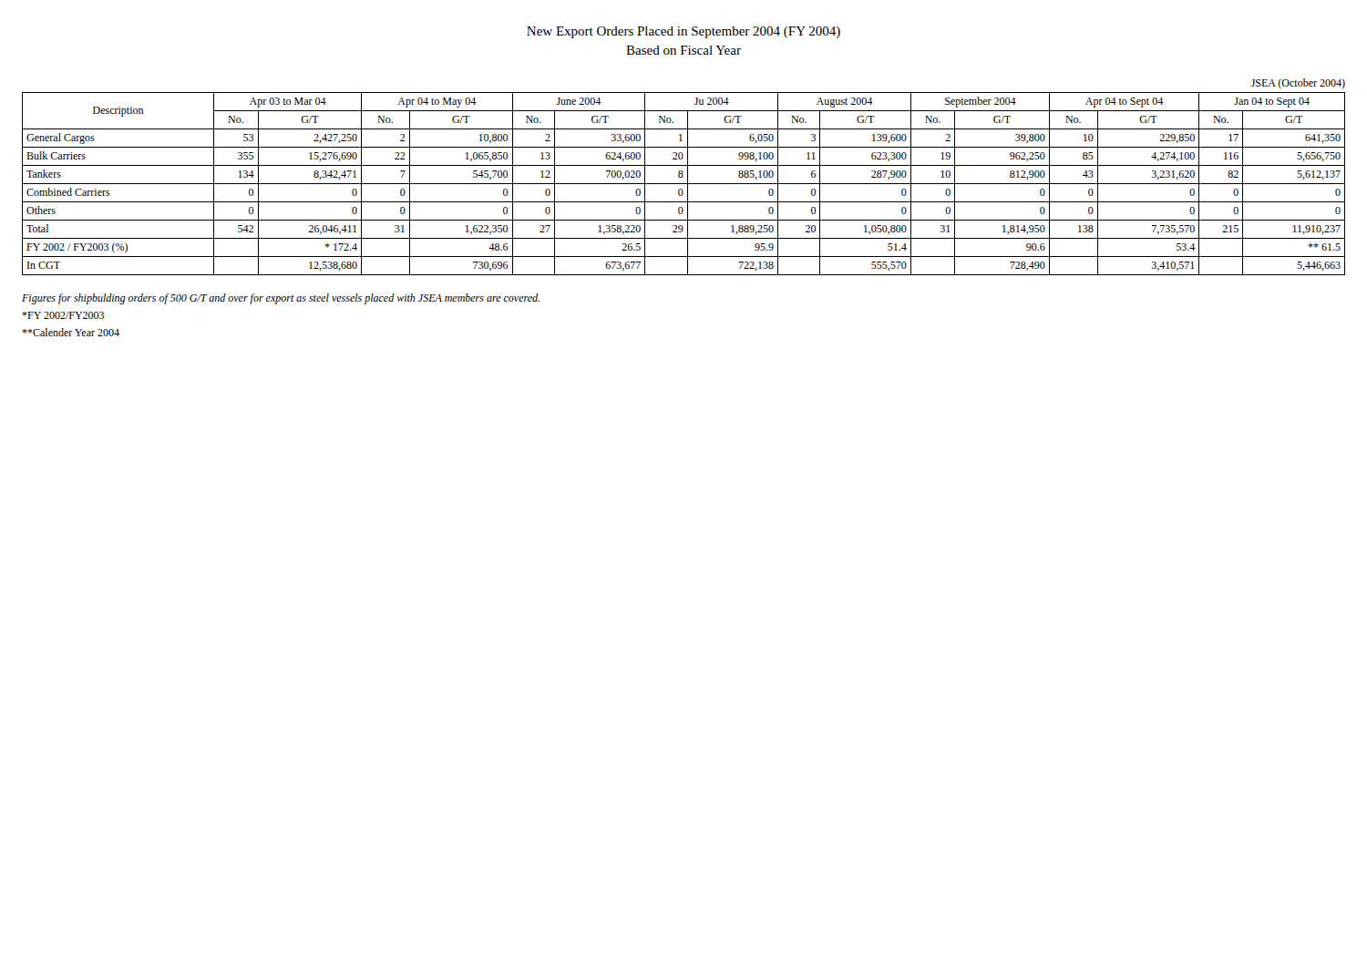New Export Orders Placed in September 2004 (FY 2004)
Based on Fiscal Year
JSEA (October 2004)
| Description | Apr 03 to Mar 04 | Apr 04 to May 04 | June 2004 | Ju 2004 | August 2004 | September 2004 | Apr 04 to Sept 04 | Jan 04 to Sept 04 |
| --- | --- | --- | --- | --- | --- | --- | --- | --- |
| No. | G/T | No. | G/T | No. | G/T | No. | G/T | No. | G/T | No. | G/T | No. | G/T | No. | G/T |
| General Cargos | 53 | 2,427,250 | 2 | 10,800 | 2 | 33,600 | 1 | 6,050 | 3 | 139,600 | 2 | 39,800 | 10 | 229,850 | 17 | 641,350 |
| Bulk Carriers | 355 | 15,276,690 | 22 | 1,065,850 | 13 | 624,600 | 20 | 998,100 | 11 | 623,300 | 19 | 962,250 | 85 | 4,274,100 | 116 | 5,656,750 |
| Tankers | 134 | 8,342,471 | 7 | 545,700 | 12 | 700,020 | 8 | 885,100 | 6 | 287,900 | 10 | 812,900 | 43 | 3,231,620 | 82 | 5,612,137 |
| Combined Carriers | 0 | 0 | 0 | 0 | 0 | 0 | 0 | 0 | 0 | 0 | 0 | 0 | 0 | 0 | 0 | 0 |
| Others | 0 | 0 | 0 | 0 | 0 | 0 | 0 | 0 | 0 | 0 | 0 | 0 | 0 | 0 | 0 | 0 |
| Total | 542 | 26,046,411 | 31 | 1,622,350 | 27 | 1,358,220 | 29 | 1,889,250 | 20 | 1,050,800 | 31 | 1,814,950 | 138 | 7,735,570 | 215 | 11,910,237 |
| FY 2002 / FY2003 (%) | | * 172.4 | | 48.6 | | 26.5 | | 95.9 | | 51.4 | | 90.6 | | 53.4 | | ** 61.5 |
| In CGT | | 12,538,680 | | 730,696 | | 673,677 | | 722,138 | | 555,570 | | 728,490 | | 3,410,571 | | 5,446,663 |
Figures for shipbulding orders of 500 G/T and over for export as steel vessels placed with JSEA members are covered.
*FY 2002/FY2003
**Calender Year 2004